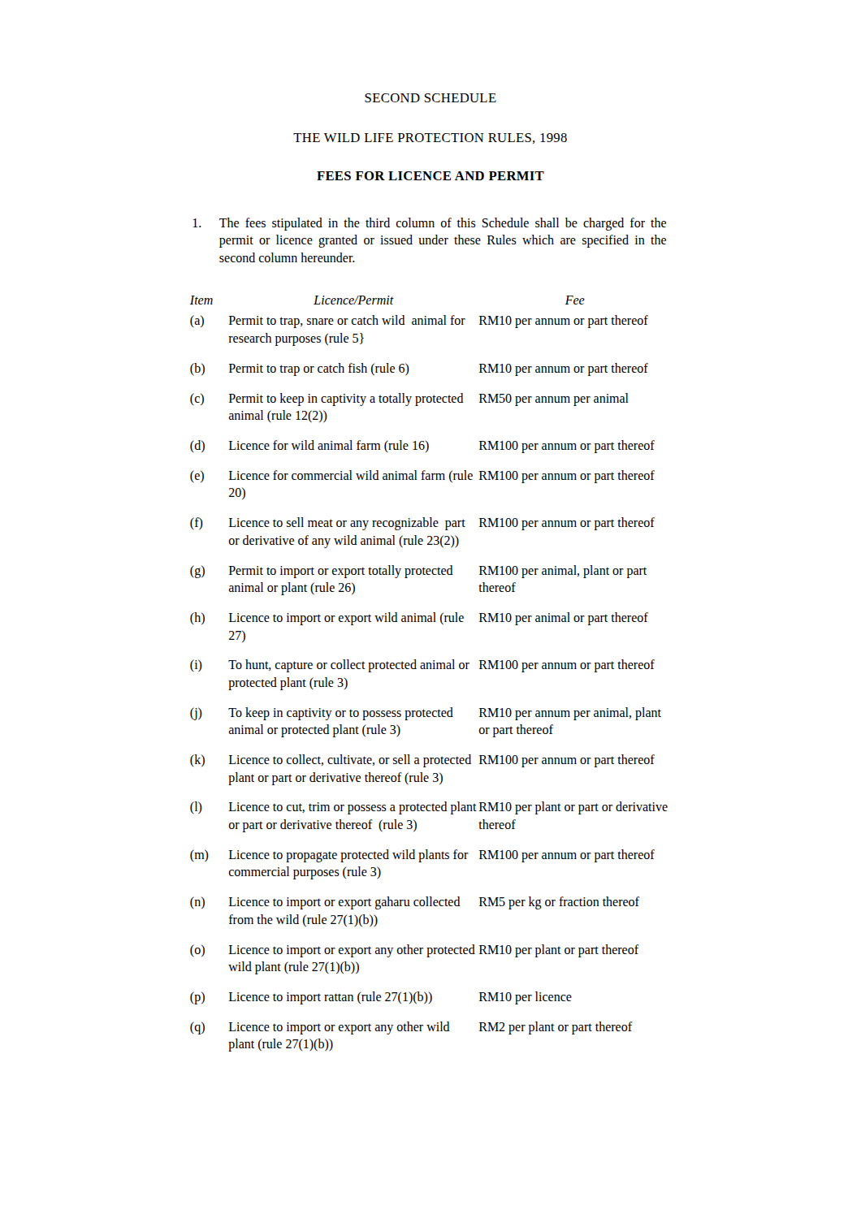SECOND SCHEDULE
THE WILD LIFE PROTECTION RULES, 1998
FEES FOR LICENCE AND PERMIT
1.
The fees stipulated in the third column of this Schedule shall be charged for the permit or licence granted or issued under these Rules which are specified in the second column hereunder.
| Item | Licence/Permit | Fee |
| --- | --- | --- |
| (a) | Permit to trap, snare or catch wild animal for research purposes (rule 5} | RM10 per annum or part thereof |
| (b) | Permit to trap or catch fish (rule 6) | RM10 per annum or part thereof |
| (c) | Permit to keep in captivity a totally protected animal (rule 12(2)) | RM50 per annum per animal |
| (d) | Licence for wild animal farm (rule 16) | RM100 per annum or part thereof |
| (e) | Licence for commercial wild animal farm (rule 20) | RM100 per annum or part thereof |
| (f) | Licence to sell meat or any recognizable part or derivative of any wild animal (rule 23(2)) | RM100 per annum or part thereof |
| (g) | Permit to import or export totally protected animal or plant (rule 26) | RM100 per animal, plant or part thereof |
| (h) | Licence to import or export wild animal (rule 27) | RM10 per animal or part thereof |
| (i) | To hunt, capture or collect protected animal or protected plant (rule 3) | RM100 per annum or part thereof |
| (j) | To keep in captivity or to possess protected animal or protected plant (rule 3) | RM10 per annum per animal, plant or part thereof |
| (k) | Licence to collect, cultivate, or sell a protected plant or part or derivative thereof (rule 3) | RM100 per annum or part thereof |
| (l) | Licence to cut, trim or possess a protected plant or part or derivative thereof (rule 3) | RM10 per plant or part or derivative thereof |
| (m) | Licence to propagate protected wild plants for commercial purposes (rule 3) | RM100 per annum or part thereof |
| (n) | Licence to import or export gaharu collected from the wild (rule 27(1)(b)) | RM5 per kg or fraction thereof |
| (o) | Licence to import or export any other protected wild plant (rule 27(1)(b)) | RM10 per plant or part thereof |
| (p) | Licence to import rattan (rule 27(1)(b)) | RM10 per licence |
| (q) | Licence to import or export any other wild plant (rule 27(1)(b)) | RM2 per plant or part thereof |